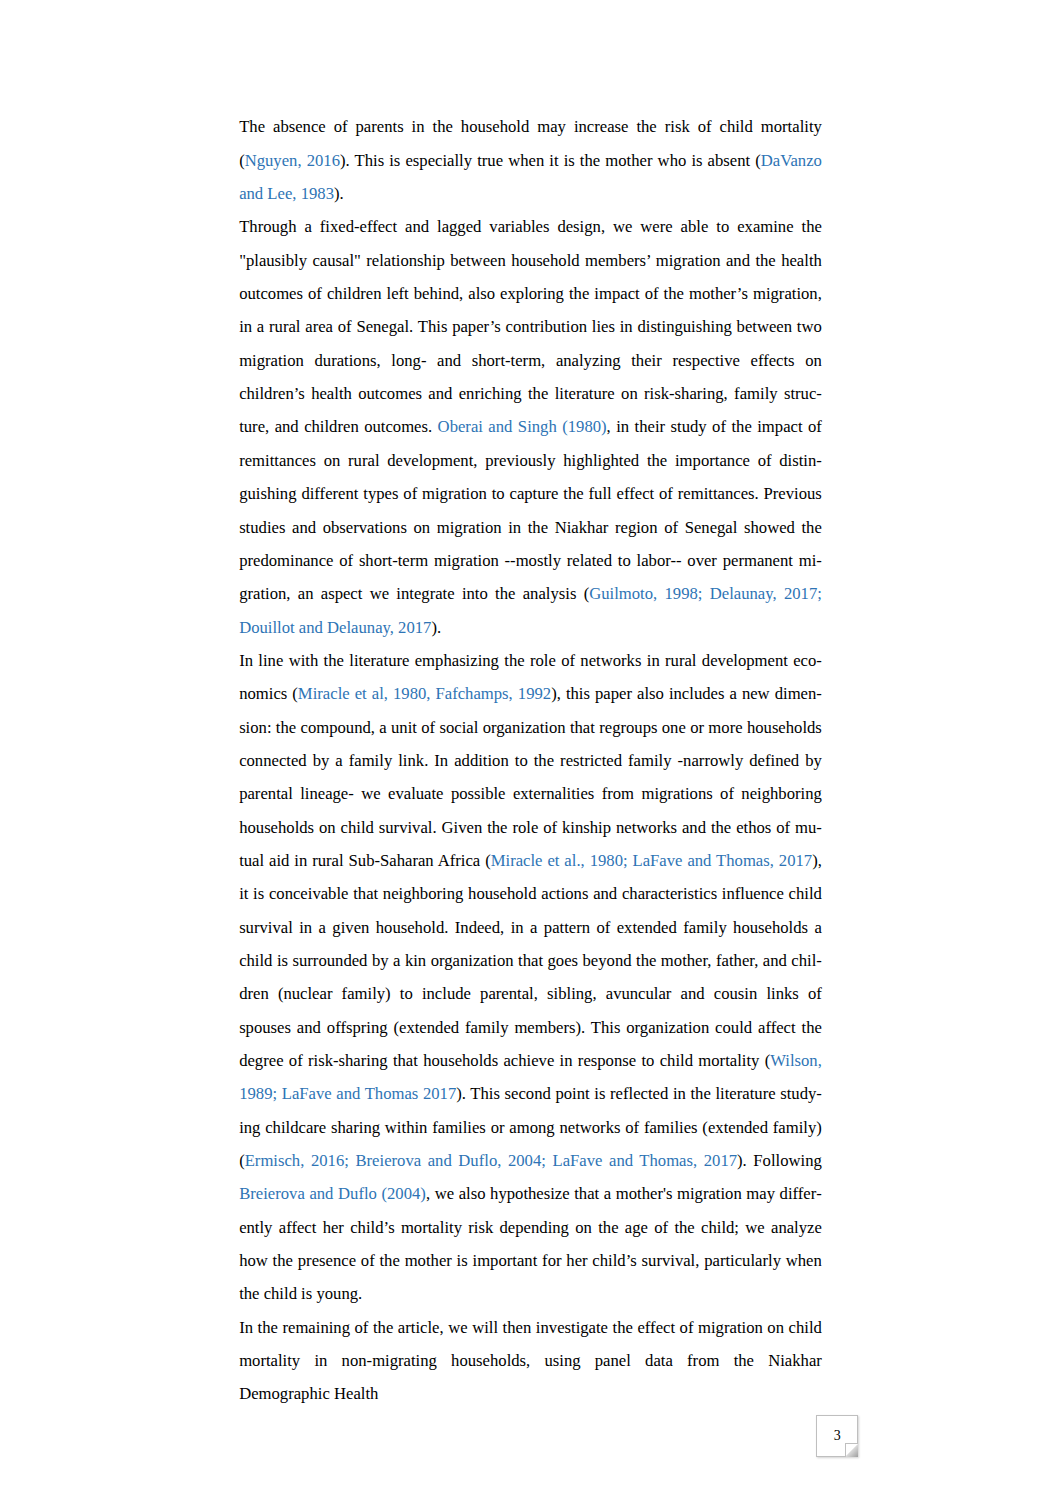The absence of parents in the household may increase the risk of child mortality (Nguyen, 2016). This is especially true when it is the mother who is absent (DaVanzo and Lee, 1983).
Through a fixed-effect and lagged variables design, we were able to examine the "plausibly causal" relationship between household members’ migration and the health outcomes of children left behind, also exploring the impact of the mother’s migration, in a rural area of Senegal. This paper’s contribution lies in distinguishing between two migration durations, long- and short-term, analyzing their respective effects on children’s health outcomes and enriching the literature on risk-sharing, family structure, and children outcomes. Oberai and Singh (1980), in their study of the impact of remittances on rural development, previously highlighted the importance of distinguishing different types of migration to capture the full effect of remittances. Previous studies and observations on migration in the Niakhar region of Senegal showed the predominance of short-term migration --mostly related to labor-- over permanent migration, an aspect we integrate into the analysis (Guilmoto, 1998; Delaunay, 2017; Douillot and Delaunay, 2017).
In line with the literature emphasizing the role of networks in rural development economics (Miracle et al, 1980, Fafchamps, 1992), this paper also includes a new dimension: the compound, a unit of social organization that regroups one or more households connected by a family link. In addition to the restricted family -narrowly defined by parental lineage- we evaluate possible externalities from migrations of neighboring households on child survival. Given the role of kinship networks and the ethos of mutual aid in rural Sub-Saharan Africa (Miracle et al., 1980; LaFave and Thomas, 2017), it is conceivable that neighboring household actions and characteristics influence child survival in a given household. Indeed, in a pattern of extended family households a child is surrounded by a kin organization that goes beyond the mother, father, and children (nuclear family) to include parental, sibling, avuncular and cousin links of spouses and offspring (extended family members). This organization could affect the degree of risk-sharing that households achieve in response to child mortality (Wilson, 1989; LaFave and Thomas 2017). This second point is reflected in the literature studying childcare sharing within families or among networks of families (extended family) (Ermisch, 2016; Breierova and Duflo, 2004; LaFave and Thomas, 2017). Following Breierova and Duflo (2004), we also hypothesize that a mother's migration may differently affect her child’s mortality risk depending on the age of the child; we analyze how the presence of the mother is important for her child’s survival, particularly when the child is young.
In the remaining of the article, we will then investigate the effect of migration on child mortality in non-migrating households, using panel data from the Niakhar Demographic Health
3